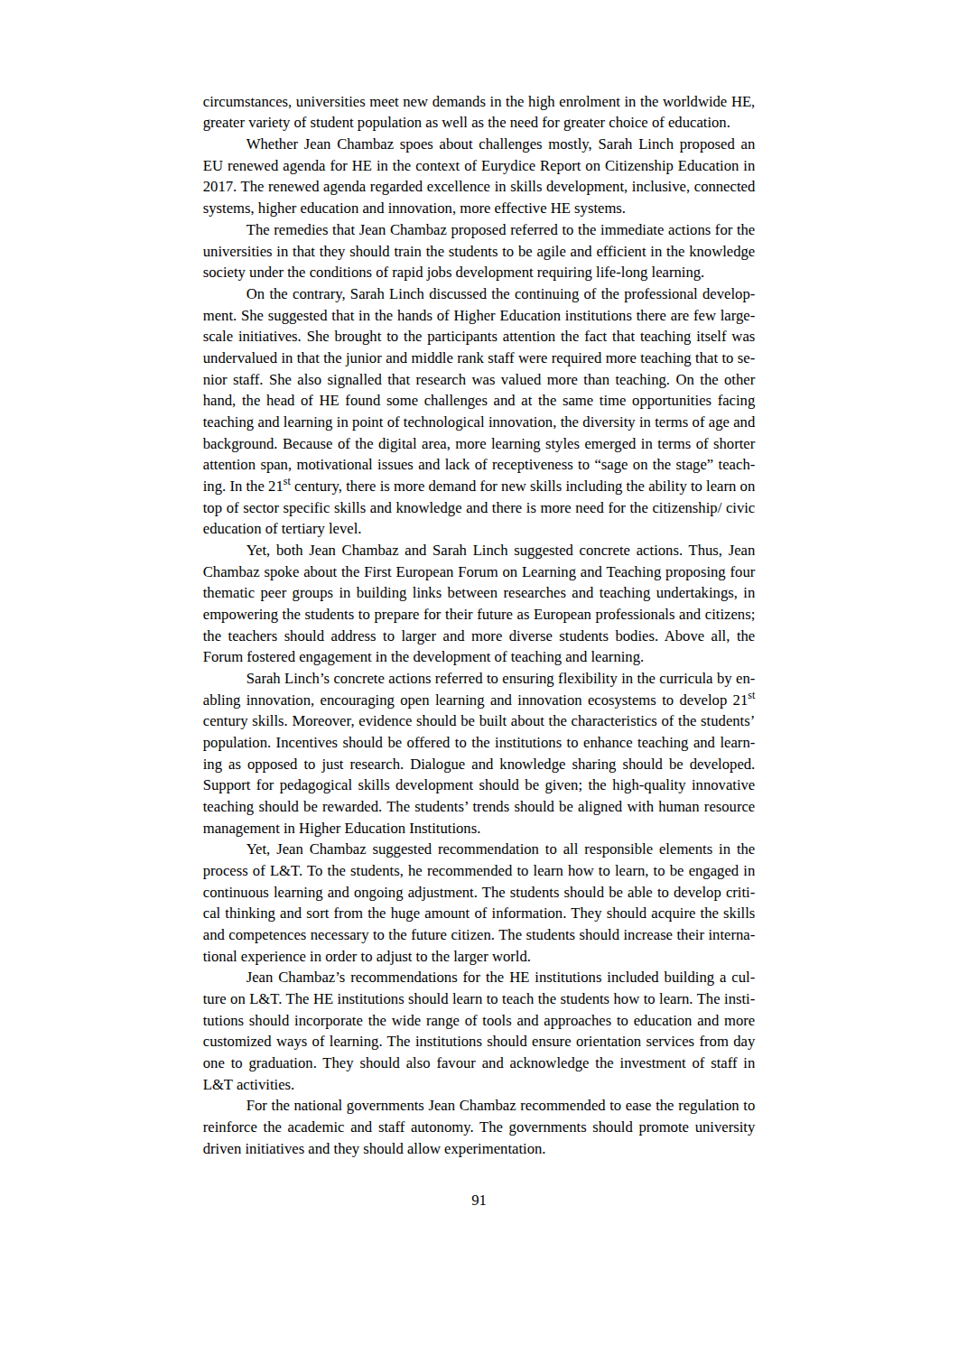circumstances, universities meet new demands in the high enrolment in the worldwide HE, greater variety of student population as well as the need for greater choice of education.
Whether Jean Chambaz spoes about challenges mostly, Sarah Linch proposed an EU renewed agenda for HE in the context of Eurydice Report on Citizenship Education in 2017. The renewed agenda regarded excellence in skills development, inclusive, connected systems, higher education and innovation, more effective HE systems.
The remedies that Jean Chambaz proposed referred to the immediate actions for the universities in that they should train the students to be agile and efficient in the knowledge society under the conditions of rapid jobs development requiring life-long learning.
On the contrary, Sarah Linch discussed the continuing of the professional development. She suggested that in the hands of Higher Education institutions there are few large-scale initiatives. She brought to the participants attention the fact that teaching itself was undervalued in that the junior and middle rank staff were required more teaching that to senior staff. She also signalled that research was valued more than teaching. On the other hand, the head of HE found some challenges and at the same time opportunities facing teaching and learning in point of technological innovation, the diversity in terms of age and background. Because of the digital area, more learning styles emerged in terms of shorter attention span, motivational issues and lack of receptiveness to “sage on the stage” teaching. In the 21st century, there is more demand for new skills including the ability to learn on top of sector specific skills and knowledge and there is more need for the citizenship/ civic education of tertiary level.
Yet, both Jean Chambaz and Sarah Linch suggested concrete actions. Thus, Jean Chambaz spoke about the First European Forum on Learning and Teaching proposing four thematic peer groups in building links between researches and teaching undertakings, in empowering the students to prepare for their future as European professionals and citizens; the teachers should address to larger and more diverse students bodies. Above all, the Forum fostered engagement in the development of teaching and learning.
Sarah Linch’s concrete actions referred to ensuring flexibility in the curricula by enabling innovation, encouraging open learning and innovation ecosystems to develop 21st century skills. Moreover, evidence should be built about the characteristics of the students’ population. Incentives should be offered to the institutions to enhance teaching and learning as opposed to just research. Dialogue and knowledge sharing should be developed. Support for pedagogical skills development should be given; the high-quality innovative teaching should be rewarded. The students’ trends should be aligned with human resource management in Higher Education Institutions.
Yet, Jean Chambaz suggested recommendation to all responsible elements in the process of L&T. To the students, he recommended to learn how to learn, to be engaged in continuous learning and ongoing adjustment. The students should be able to develop critical thinking and sort from the huge amount of information. They should acquire the skills and competences necessary to the future citizen. The students should increase their international experience in order to adjust to the larger world.
Jean Chambaz’s recommendations for the HE institutions included building a culture on L&T. The HE institutions should learn to teach the students how to learn. The institutions should incorporate the wide range of tools and approaches to education and more customized ways of learning. The institutions should ensure orientation services from day one to graduation. They should also favour and acknowledge the investment of staff in L&T activities.
For the national governments Jean Chambaz recommended to ease the regulation to reinforce the academic and staff autonomy. The governments should promote university driven initiatives and they should allow experimentation.
91